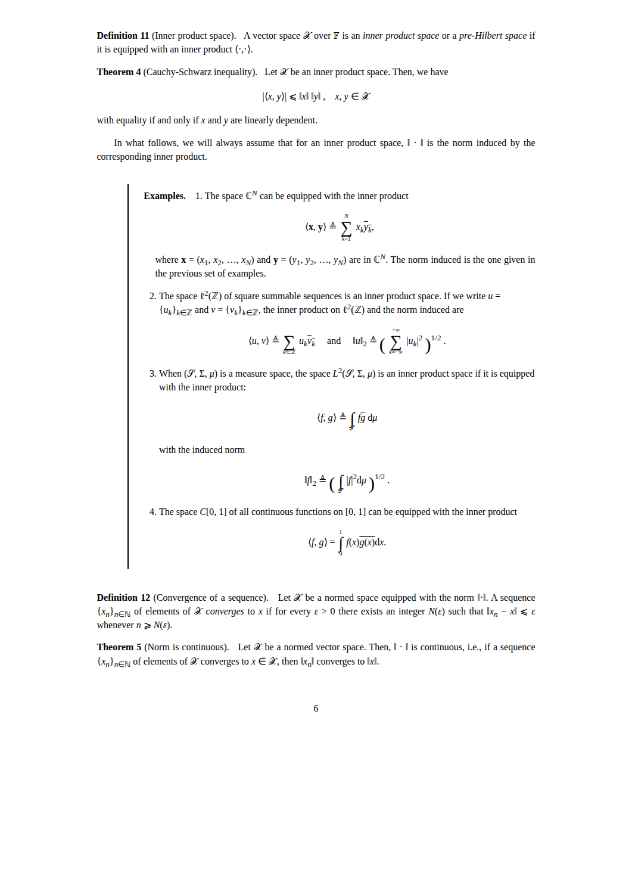Definition 11 (Inner product space). A vector space 𝒳 over 𝔽 is an inner product space or a pre-Hilbert space if it is equipped with an inner product ⟨·,·⟩.
Theorem 4 (Cauchy-Schwarz inequality). Let 𝒳 be an inner product space. Then, we have
|⟨x, y⟩| ⩽ ‖x‖ ‖y‖ , x, y ∈ 𝒳
with equality if and only if x and y are linearly dependent.
In what follows, we will always assume that for an inner product space, ‖ · ‖ is the norm induced by the corresponding inner product.
Examples. 1. The space ℂN can be equipped with the inner product
⟨x, y⟩ ≜ N ∑ k=1 xk yk,
where x = (x1, x2, …, xN) and y = (y1, y2, …, yN) are in ℂN. The norm induced is the one given in the previous set of examples.
The space ℓ2(ℤ) of square summable sequences is an inner product space. If we write u = {uk}k∈ℤ and v = {vk}k∈ℤ, the inner product on ℓ2(ℤ) and the norm induced are
⟨u, v⟩ ≜ ∑ k∈ℤ uk vk and ‖u‖2 ≜ ( +∞ ∑ k=−∞ |uk|2 )1/2 .
When (𝒮, Σ, μ) is a measure space, the space L2(𝒮, Σ, μ) is an inner product space if it is equipped with the inner product:
⟨f, g⟩ ≜ ∫ 𝒮 fg dμ
with the induced norm
‖f‖2 ≜ ( ∫ 𝒮 |f|2dμ )1/2 .
The space C[0, 1] of all continuous functions on [0, 1] can be equipped with the inner product
⟨f, g⟩ = 1 ∫ 0 f(x)g(x) dx.
Definition 12 (Convergence of a sequence). Let 𝒳 be a normed space equipped with the norm ‖·‖. A sequence {xn}n∈ℕ of elements of 𝒳 converges to x if for every ε > 0 there exists an integer N(ε) such that ‖xn − x‖ ⩽ ε whenever n ⩾ N(ε).
Theorem 5 (Norm is continuous). Let 𝒳 be a normed vector space. Then, ‖ · ‖ is continuous, i.e., if a sequence {xn}n∈ℕ of elements of 𝒳 converges to x ∈ 𝒳, then ‖xn‖ converges to ‖x‖.
6